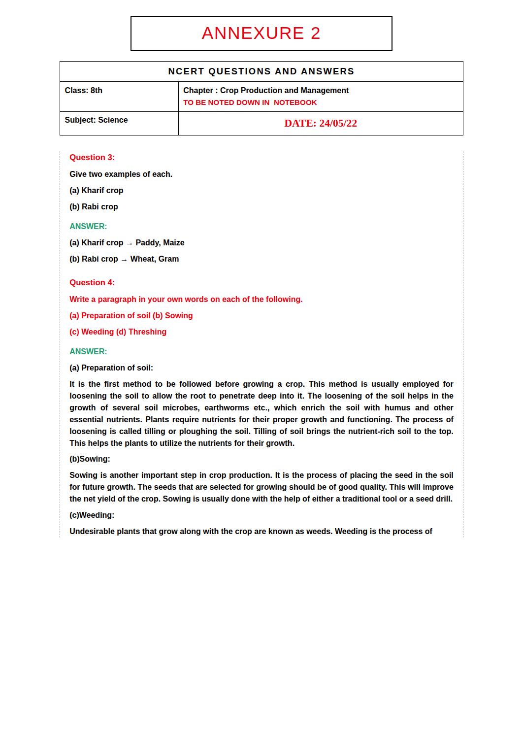ANNEXURE 2
| NCERT QUESTIONS AND ANSWERS |
| --- |
| Class: 8th | Chapter : Crop Production and Management TO BE NOTED DOWN IN NOTEBOOK |
| Subject: Science | DATE: 24/05/22 |
Question 3:
Give two examples of each.
(a) Kharif crop
(b) Rabi crop
ANSWER:
(a) Kharif crop → Paddy, Maize
(b) Rabi crop → Wheat, Gram
Question 4:
Write a paragraph in your own words on each of the following.
(a) Preparation of soil (b) Sowing
(c) Weeding (d) Threshing
ANSWER:
(a) Preparation of soil:
It is the first method to be followed before growing a crop. This method is usually employed for loosening the soil to allow the root to penetrate deep into it. The loosening of the soil helps in the growth of several soil microbes, earthworms etc., which enrich the soil with humus and other essential nutrients. Plants require nutrients for their proper growth and functioning. The process of loosening is called tilling or ploughing the soil. Tilling of soil brings the nutrient-rich soil to the top. This helps the plants to utilize the nutrients for their growth.
(b)Sowing:
Sowing is another important step in crop production. It is the process of placing the seed in the soil for future growth. The seeds that are selected for growing should be of good quality. This will improve the net yield of the crop. Sowing is usually done with the help of either a traditional tool or a seed drill.
(c)Weeding:
Undesirable plants that grow along with the crop are known as weeds. Weeding is the process of